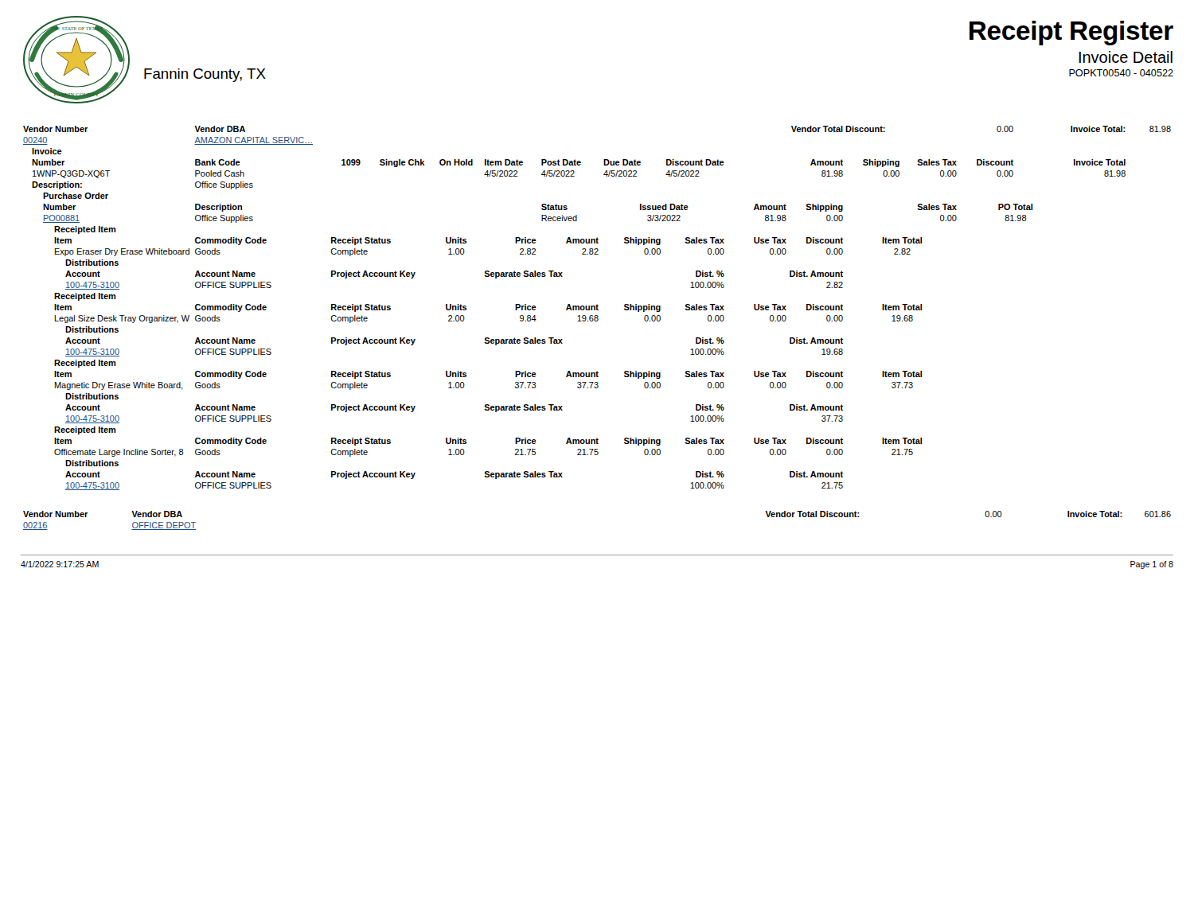THE STATE OF TEXAS FANNIN COUNTY
Fannin County, TX
Receipt Register
Invoice Detail
POPKT00540 - 040522
| Vendor Number | Vendor DBA | | Vendor Total Discount: | 0.00 | Invoice Total: | 81.98 |
| 00240 | AMAZON CAPITAL SERVIC… | |
| Invoice | |
| Number | Bank Code | 1099 | Single Chk | On Hold | Item Date | Post Date | Due Date | Discount Date | | Amount | Shipping | Sales Tax | Discount | Invoice Total | |
| 1WNP-Q3GD-XQ6T | Pooled Cash | | | | 4/5/2022 | 4/5/2022 | 4/5/2022 | 4/5/2022 | | 81.98 | 0.00 | 0.00 | 0.00 | 81.98 | |
| Description: | Office Supplies | |
| Purchase Order | |
| Number | Description | | Status | Issued Date | Amount | Shipping | Sales Tax | PO Total | |
| PO00881 | Office Supplies | | Received | 3/3/2022 | 81.98 | 0.00 | 0.00 | 81.98 | |
| Receipted Item | |
| Item | Commodity Code | Receipt Status | Units | Price | Amount | Shipping | Sales Tax | Use Tax | Discount | Item Total | |
| Expo Eraser Dry Erase Whiteboard | Goods | Complete | 1.00 | 2.82 | 2.82 | 0.00 | 0.00 | 0.00 | 0.00 | 2.82 | |
| Distributions | |
| Account | Account Name | Project Account Key | Separate Sales Tax | Dist. % | Dist. Amount | |
| 100-475-3100 | OFFICE SUPPLIES | | | 100.00% | 2.82 | |
| Receipted Item | |
| Item | Commodity Code | Receipt Status | Units | Price | Amount | Shipping | Sales Tax | Use Tax | Discount | Item Total | |
| Legal Size Desk Tray Organizer, W | Goods | Complete | 2.00 | 9.84 | 19.68 | 0.00 | 0.00 | 0.00 | 0.00 | 19.68 | |
| Distributions | |
| Account | Account Name | Project Account Key | Separate Sales Tax | Dist. % | Dist. Amount | |
| 100-475-3100 | OFFICE SUPPLIES | | | 100.00% | 19.68 | |
| Receipted Item | |
| Item | Commodity Code | Receipt Status | Units | Price | Amount | Shipping | Sales Tax | Use Tax | Discount | Item Total | |
| Magnetic Dry Erase White Board, | Goods | Complete | 1.00 | 37.73 | 37.73 | 0.00 | 0.00 | 0.00 | 0.00 | 37.73 | |
| Distributions | |
| Account | Account Name | Project Account Key | Separate Sales Tax | Dist. % | Dist. Amount | |
| 100-475-3100 | OFFICE SUPPLIES | | | 100.00% | 37.73 | |
| Receipted Item | |
| Item | Commodity Code | Receipt Status | Units | Price | Amount | Shipping | Sales Tax | Use Tax | Discount | Item Total | |
| Officemate Large Incline Sorter, 8 | Goods | Complete | 1.00 | 21.75 | 21.75 | 0.00 | 0.00 | 0.00 | 0.00 | 21.75 | |
| Distributions | |
| Account | Account Name | Project Account Key | Separate Sales Tax | Dist. % | Dist. Amount | |
| 100-475-3100 | OFFICE SUPPLIES | | | 100.00% | 21.75 | |
| Vendor Number | Vendor DBA | | Vendor Total Discount: | 0.00 | Invoice Total: | 601.86 |
| 00216 | OFFICE DEPOT | |
4/1/2022 9:17:25 AM
Page 1 of 8